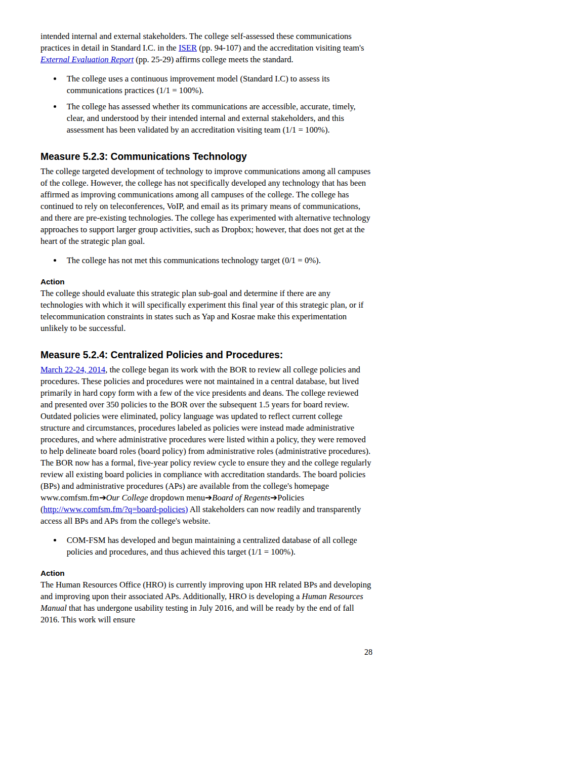intended internal and external stakeholders. The college self-assessed these communications practices in detail in Standard I.C. in the ISER (pp. 94-107) and the accreditation visiting team's External Evaluation Report (pp. 25-29) affirms college meets the standard.
The college uses a continuous improvement model (Standard I.C) to assess its communications practices (1/1 = 100%).
The college has assessed whether its communications are accessible, accurate, timely, clear, and understood by their intended internal and external stakeholders, and this assessment has been validated by an accreditation visiting team (1/1 = 100%).
Measure 5.2.3: Communications Technology
The college targeted development of technology to improve communications among all campuses of the college. However, the college has not specifically developed any technology that has been affirmed as improving communications among all campuses of the college. The college has continued to rely on teleconferences, VoIP, and email as its primary means of communications, and there are pre-existing technologies. The college has experimented with alternative technology approaches to support larger group activities, such as Dropbox; however, that does not get at the heart of the strategic plan goal.
The college has not met this communications technology target (0/1 = 0%).
Action
The college should evaluate this strategic plan sub-goal and determine if there are any technologies with which it will specifically experiment this final year of this strategic plan, or if telecommunication constraints in states such as Yap and Kosrae make this experimentation unlikely to be successful.
Measure 5.2.4: Centralized Policies and Procedures:
March 22-24, 2014, the college began its work with the BOR to review all college policies and procedures. These policies and procedures were not maintained in a central database, but lived primarily in hard copy form with a few of the vice presidents and deans. The college reviewed and presented over 350 policies to the BOR over the subsequent 1.5 years for board review. Outdated policies were eliminated, policy language was updated to reflect current college structure and circumstances, procedures labeled as policies were instead made administrative procedures, and where administrative procedures were listed within a policy, they were removed to help delineate board roles (board policy) from administrative roles (administrative procedures). The BOR now has a formal, five-year policy review cycle to ensure they and the college regularly review all existing board policies in compliance with accreditation standards. The board policies (BPs) and administrative procedures (APs) are available from the college's homepage www.comfsm.fm➔Our College dropdown menu➔Board of Regents➔Policies (http://www.comfsm.fm/?q=board-policies) All stakeholders can now readily and transparently access all BPs and APs from the college's website.
COM-FSM has developed and begun maintaining a centralized database of all college policies and procedures, and thus achieved this target (1/1 = 100%).
Action
The Human Resources Office (HRO) is currently improving upon HR related BPs and developing and improving upon their associated APs. Additionally, HRO is developing a Human Resources Manual that has undergone usability testing in July 2016, and will be ready by the end of fall 2016. This work will ensure
28